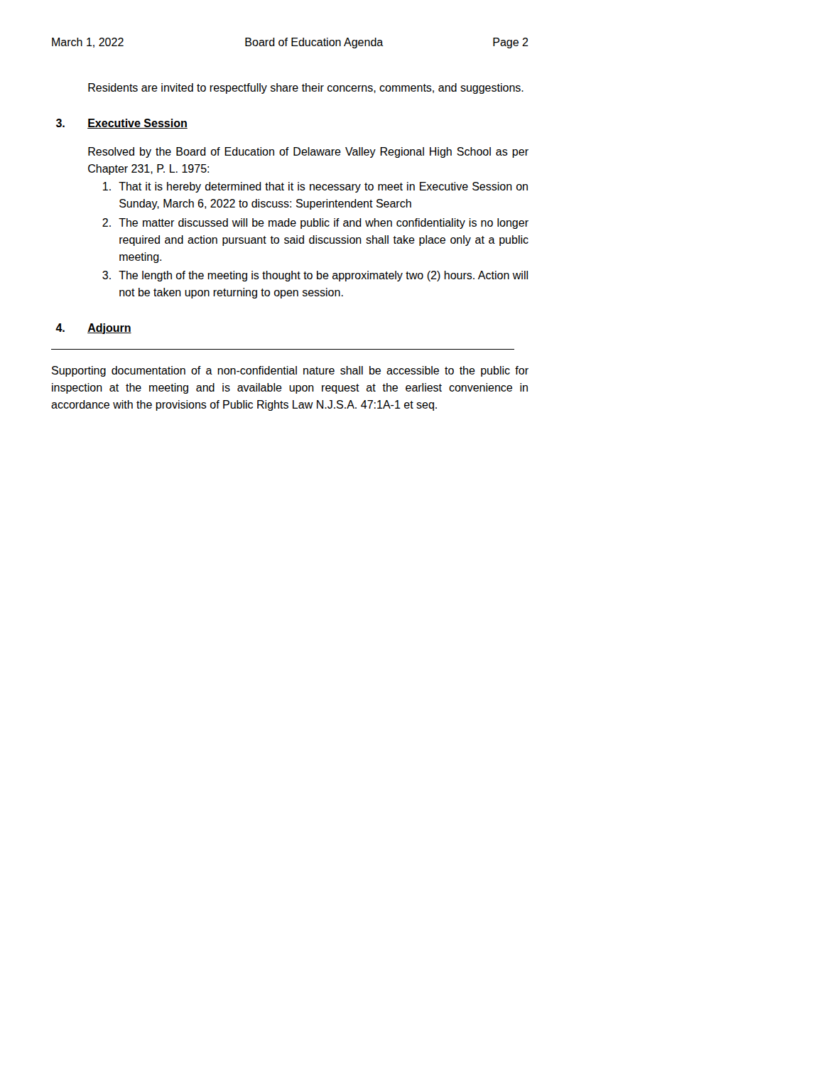March 1, 2022
Board of Education Agenda
Page 2
Residents are invited to respectfully share their concerns, comments, and suggestions.
3.
Executive Session
Resolved by the Board of Education of Delaware Valley Regional High School as per Chapter 231, P. L. 1975:
That it is hereby determined that it is necessary to meet in Executive Session on Sunday, March 6, 2022 to discuss: Superintendent Search
The matter discussed will be made public if and when confidentiality is no longer required and action pursuant to said discussion shall take place only at a public meeting.
The length of the meeting is thought to be approximately two (2) hours. Action will not be taken upon returning to open session.
4.
Adjourn
Supporting documentation of a non-confidential nature shall be accessible to the public for inspection at the meeting and is available upon request at the earliest convenience in accordance with the provisions of Public Rights Law N.J.S.A. 47:1A-1 et seq.